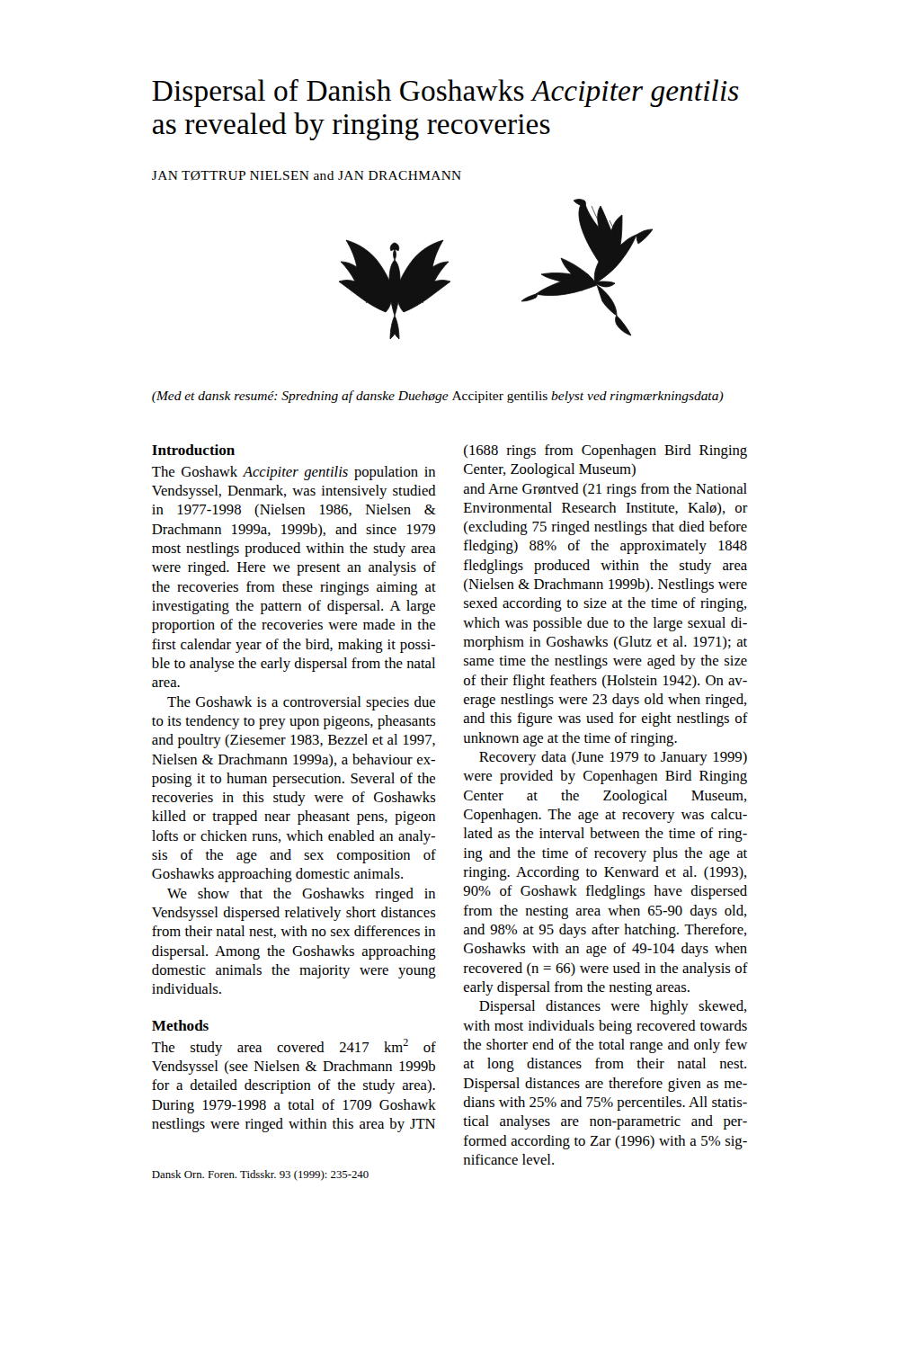Dispersal of Danish Goshawks Accipiter gentilis as revealed by ringing recoveries
JAN TØTTRUP NIELSEN and JAN DRACHMANN
(Med et dansk resumé: Spredning af danske Duehøge Accipiter gentilis belyst ved ringmærkningsdata)
Introduction
The Goshawk Accipiter gentilis population in Vendsyssel, Denmark, was intensively studied in 1977-1998 (Nielsen 1986, Nielsen & Drachmann 1999a, 1999b), and since 1979 most nestlings produced within the study area were ringed. Here we present an analysis of the recoveries from these ringings aiming at investigating the pattern of dispersal. A large proportion of the recoveries were made in the first calendar year of the bird, making it possible to analyse the early dispersal from the natal area.
The Goshawk is a controversial species due to its tendency to prey upon pigeons, pheasants and poultry (Ziesemer 1983, Bezzel et al 1997, Nielsen & Drachmann 1999a), a behaviour exposing it to human persecution. Several of the recoveries in this study were of Goshawks killed or trapped near pheasant pens, pigeon lofts or chicken runs, which enabled an analysis of the age and sex composition of Goshawks approaching domestic animals.
We show that the Goshawks ringed in Vendsyssel dispersed relatively short distances from their natal nest, with no sex differences in dispersal. Among the Goshawks approaching domestic animals the majority were young individuals.
Methods
The study area covered 2417 km2 of Vendsyssel (see Nielsen & Drachmann 1999b for a detailed description of the study area). During 1979-1998 a total of 1709 Goshawk nestlings were ringed within this area by JTN (1688 rings from Copenhagen Bird Ringing Center, Zoological Museum)
and Arne Grøntved (21 rings from the National Environmental Research Institute, Kalø), or (excluding 75 ringed nestlings that died before fledging) 88% of the approximately 1848 fledglings produced within the study area (Nielsen & Drachmann 1999b). Nestlings were sexed according to size at the time of ringing, which was possible due to the large sexual dimorphism in Goshawks (Glutz et al. 1971); at same time the nestlings were aged by the size of their flight feathers (Holstein 1942). On average nestlings were 23 days old when ringed, and this figure was used for eight nestlings of unknown age at the time of ringing.
Recovery data (June 1979 to January 1999) were provided by Copenhagen Bird Ringing Center at the Zoological Museum, Copenhagen. The age at recovery was calculated as the interval between the time of ringing and the time of recovery plus the age at ringing. According to Kenward et al. (1993), 90% of Goshawk fledglings have dispersed from the nesting area when 65-90 days old, and 98% at 95 days after hatching. Therefore, Goshawks with an age of 49-104 days when recovered (n = 66) were used in the analysis of early dispersal from the nesting areas.
Dispersal distances were highly skewed, with most individuals being recovered towards the shorter end of the total range and only few at long distances from their natal nest. Dispersal distances are therefore given as medians with 25% and 75% percentiles. All statistical analyses are non-parametric and performed according to Zar (1996) with a 5% significance level.
Dansk Orn. Foren. Tidsskr. 93 (1999): 235-240